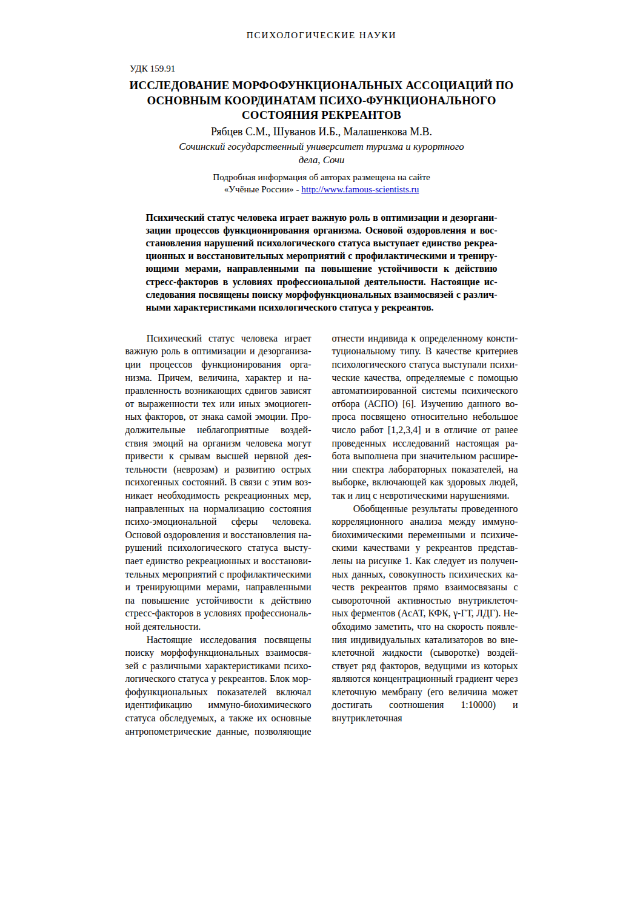ПСИХОЛОГИЧЕСКИЕ НАУКИ
УДК 159.91
Исследование морфофункциональных ассоциаций по основным координатам психо-функционального состояния рекреантов
Рябцев С.М., Шуванов И.Б., Малашенкова М.В.
Сочинский государственный университет туризма и курортного
дела, Сочи
Подробная информация об авторах размещена на сайте
«Учёные России» - http://www.famous-scientists.ru
Психический статус человека играет важную роль в оптимизации и дезорганизации процессов функционирования организма. Основой оздоровления и восстановления нарушений психологического статуса выступает единство рекреационных и восстановительных мероприятий с профилактическими и тренирующими мерами, направленными па повышение устойчивости к действию стресс-факторов в условиях профессиональной деятельности. Настоящие исследования посвящены поиску морфофункциональных взаимосвязей с различными характеристиками психологического статуса у рекреантов.
Психический статус человека играет важную роль в оптимизации и дезорганизации процессов функционирования организма. Причем, величина, характер и направленность возникающих сдвигов зависят от выраженности тех или иных эмоциогенных факторов, от знака самой эмоции. Продолжительные неблагоприятные воздействия эмоций на организм человека могут привести к срывам высшей нервной деятельности (неврозам) и развитию острых психогенных состояний. В связи с этим возникает необходимость рекреационных мер, направленных на нормализацию состояния психо-эмоциональной сферы человека. Основой оздоровления и восстановления нарушений психологического статуса выступает единство рекреационных и восстановительных мероприятий с профилактическими и тренирующими мерами, направленными па повышение устойчивости к действию стресс-факторов в условиях профессиональной деятельности.
Настоящие исследования посвящены поиску морфофункциональных взаимосвязей с различными характеристиками психологического статуса у рекреантов. Блок морфофункциональных показателей включал идентификацию иммуно-биохимического статуса обследуемых, а также их основные антропометрические данные, позволяющие отнести индивида к определенному конституциональному типу. В качестве критериев психологического статуса выступали психические качества, определяемые с помощью автоматизированной системы психического отбора (АСПО) [6]. Изучению данного вопроса посвящено относительно небольшое число работ [1,2,3,4] и в отличие от ранее проведенных исследований настоящая работа выполнена при значительном расширении спектра лабораторных показателей, на выборке, включающей как здоровых людей, так и лиц с невротическими нарушениями.
Обобщенные результаты проведенного корреляционного анализа между иммуно-биохимическими переменными и психическими качествами у рекреантов представлены на рисунке 1. Как следует из полученных данных, совокупность психических качеств рекреантов прямо взаимосвязаны с сывороточной активностью внутриклеточных ферментов (АсАТ, КФК, γ-ГТ, ЛДГ). Необходимо заметить, что на скорость появления индивидуальных катализаторов во внеклеточной жидкости (сыворотке) воздействует ряд факторов, ведущими из которых являются концентрационный градиент через клеточную мембрану (его величина может достигать соотношения 1:10000) и внутриклеточная